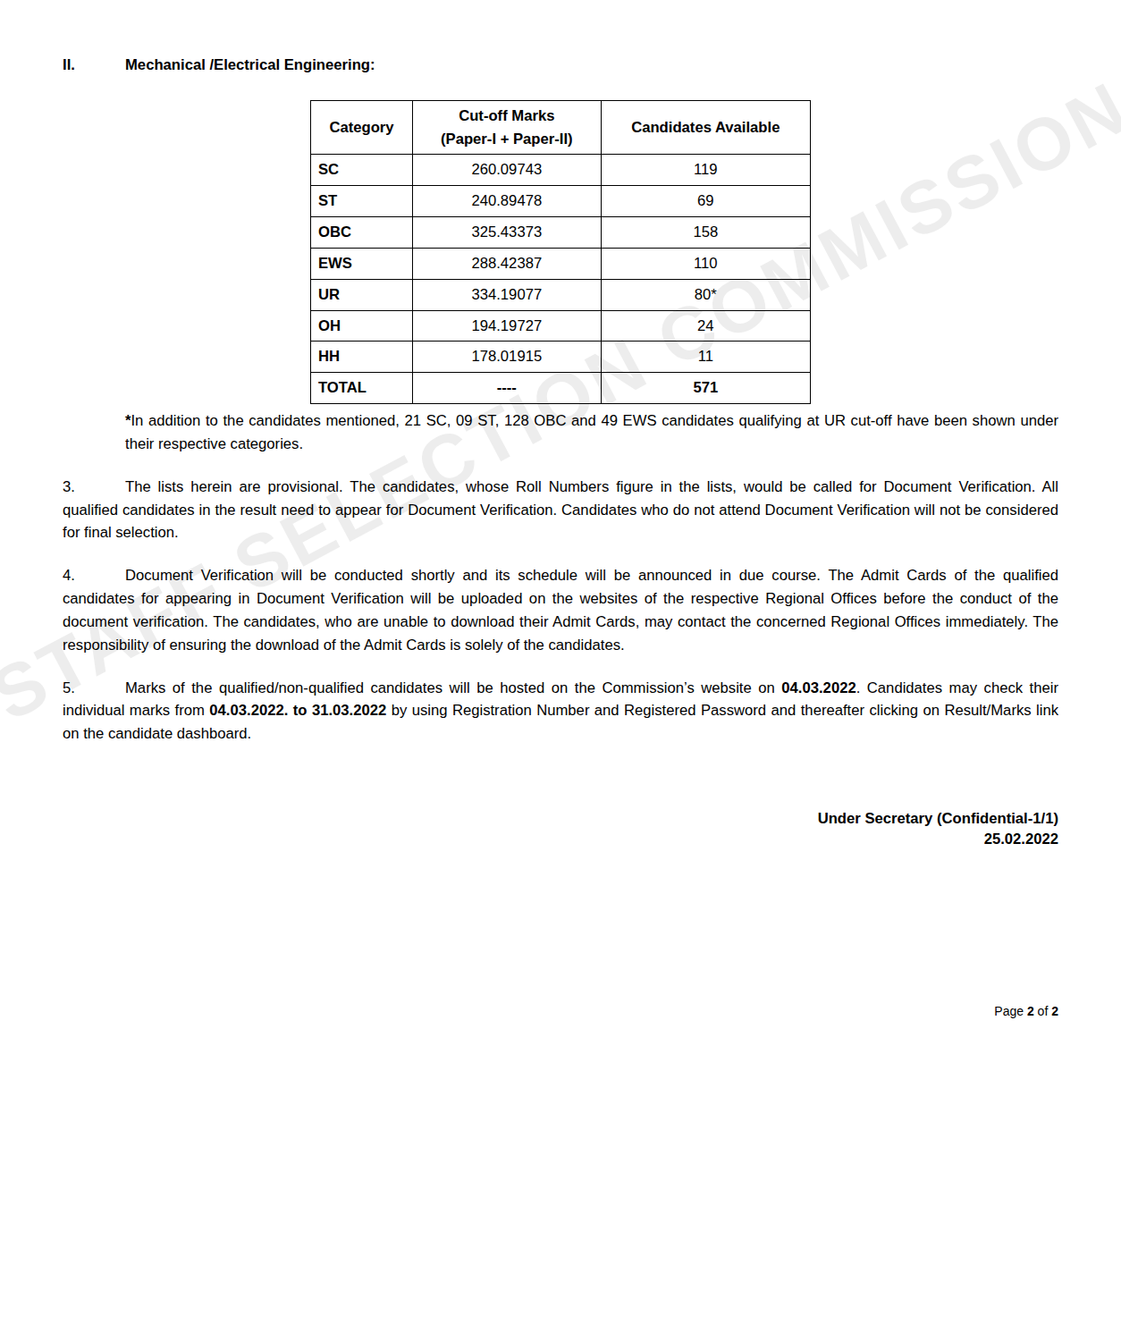STAFF SELECTION COMMISSION
II. Mechanical /Electrical Engineering:
| Category | Cut-off Marks (Paper-I + Paper-II) | Candidates Available |
| --- | --- | --- |
| SC | 260.09743 | 119 |
| ST | 240.89478 | 69 |
| OBC | 325.43373 | 158 |
| EWS | 288.42387 | 110 |
| UR | 334.19077 | 80* |
| OH | 194.19727 | 24 |
| HH | 178.01915 | 11 |
| TOTAL | ---- | 571 |
*In addition to the candidates mentioned, 21 SC, 09 ST, 128 OBC and 49 EWS candidates qualifying at UR cut-off have been shown under their respective categories.
3. The lists herein are provisional. The candidates, whose Roll Numbers figure in the lists, would be called for Document Verification. All qualified candidates in the result need to appear for Document Verification. Candidates who do not attend Document Verification will not be considered for final selection.
4. Document Verification will be conducted shortly and its schedule will be announced in due course. The Admit Cards of the qualified candidates for appearing in Document Verification will be uploaded on the websites of the respective Regional Offices before the conduct of the document verification. The candidates, who are unable to download their Admit Cards, may contact the concerned Regional Offices immediately. The responsibility of ensuring the download of the Admit Cards is solely of the candidates.
5. Marks of the qualified/non-qualified candidates will be hosted on the Commission’s website on 04.03.2022. Candidates may check their individual marks from 04.03.2022. to 31.03.2022 by using Registration Number and Registered Password and thereafter clicking on Result/Marks link on the candidate dashboard.
Under Secretary (Confidential-1/1)
25.02.2022
Page 2 of 2